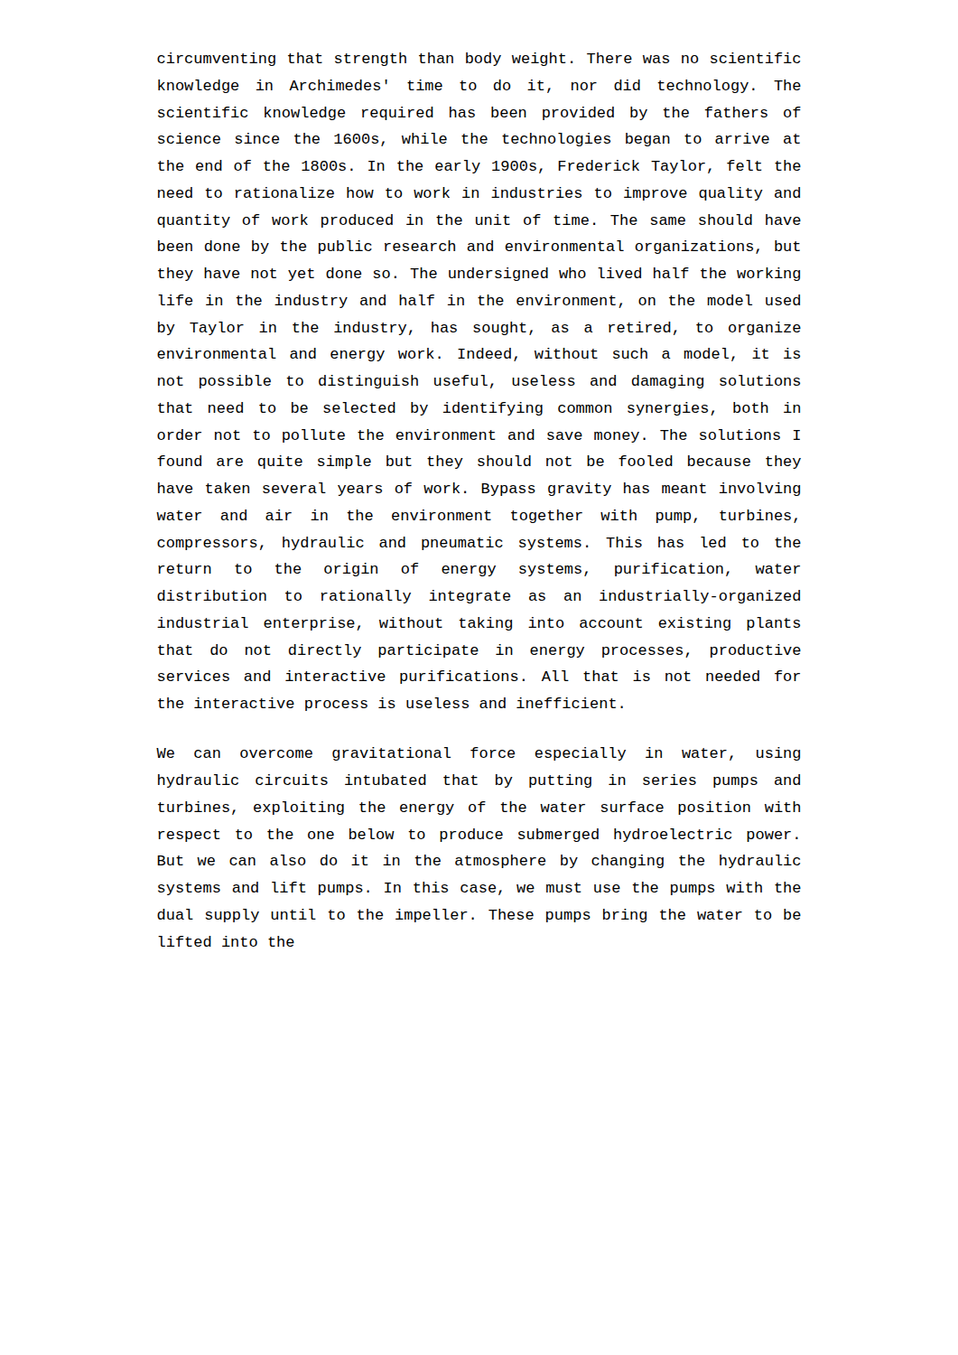circumventing that strength than body weight. There was no scientific knowledge in Archimedes' time to do it, nor did technology. The scientific knowledge required has been provided by the fathers of science since the 1600s, while the technologies began to arrive at the end of the 1800s. In the early 1900s, Frederick Taylor, felt the need to rationalize how to work in industries to improve quality and quantity of work produced in the unit of time. The same should have been done by the public research and environmental organizations, but they have not yet done so. The undersigned who lived half the working life in the industry and half in the environment, on the model used by Taylor in the industry, has sought, as a retired, to organize environmental and energy work. Indeed, without such a model, it is not possible to distinguish useful, useless and damaging solutions that need to be selected by identifying common synergies, both in order not to pollute the environment and save money. The solutions I found are quite simple but they should not be fooled because they have taken several years of work. Bypass gravity has meant involving water and air in the environment together with pump, turbines, compressors, hydraulic and pneumatic systems. This has led to the return to the origin of energy systems, purification, water distribution to rationally integrate as an industrially-organized industrial enterprise, without taking into account existing plants that do not directly participate in energy processes, productive services and interactive purifications. All that is not needed for the interactive process is useless and inefficient.
We can overcome gravitational force especially in water, using hydraulic circuits intubated that by putting in series pumps and turbines, exploiting the energy of the water surface position with respect to the one below to produce submerged hydroelectric power. But we can also do it in the atmosphere by changing the hydraulic systems and lift pumps. In this case, we must use the pumps with the dual supply until to the impeller. These pumps bring the water to be lifted into the